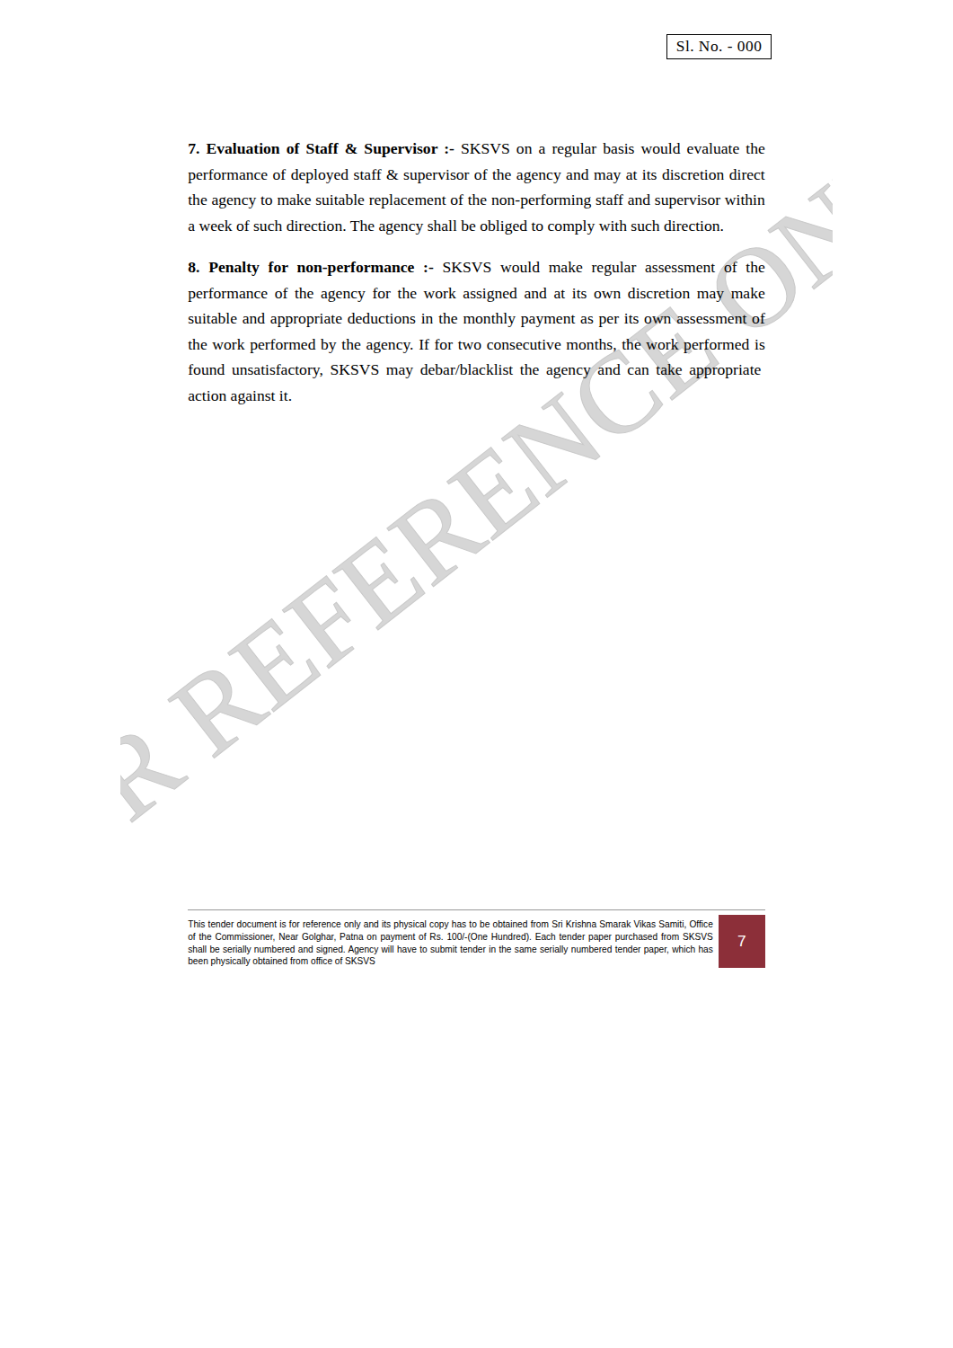Sl. No. - 000
FOR REFERENCE ONLY
7. Evaluation of Staff & Supervisor :- SKSVS on a regular basis would evaluate the performance of deployed staff & supervisor of the agency and may at its discretion direct the agency to make suitable replacement of the non-performing staff and supervisor within a week of such direction. The agency shall be obliged to comply with such direction.
8. Penalty for non-performance :- SKSVS would make regular assessment of the performance of the agency for the work assigned and at its own discretion may make suitable and appropriate deductions in the monthly payment as per its own assessment of the work performed by the agency. If for two consecutive months, the work performed is found unsatisfactory, SKSVS may debar/blacklist the agency and can take appropriate action against it.
This tender document is for reference only and its physical copy has to be obtained from Sri Krishna Smarak Vikas Samiti, Office of the Commissioner, Near Golghar, Patna on payment of Rs. 100/-(One Hundred). Each tender paper purchased from SKSVS shall be serially numbered and signed. Agency will have to submit tender in the same serially numbered tender paper, which has been physically obtained from office of SKSVS
7